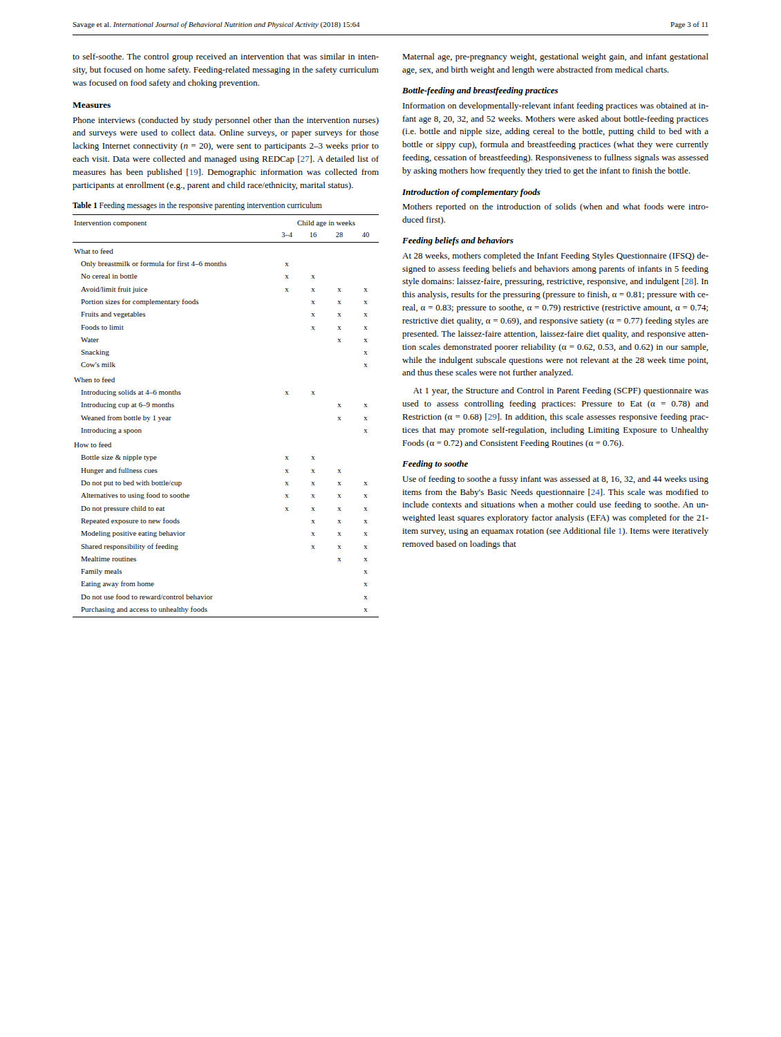Savage et al. International Journal of Behavioral Nutrition and Physical Activity (2018) 15:64
Page 3 of 11
to self-soothe. The control group received an intervention that was similar in intensity, but focused on home safety. Feeding-related messaging in the safety curriculum was focused on food safety and choking prevention.
Measures
Phone interviews (conducted by study personnel other than the intervention nurses) and surveys were used to collect data. Online surveys, or paper surveys for those lacking Internet connectivity (n = 20), were sent to participants 2–3 weeks prior to each visit. Data were collected and managed using REDCap [27]. A detailed list of measures has been published [19]. Demographic information was collected from participants at enrollment (e.g., parent and child race/ethnicity, marital status).
Table 1 Feeding messages in the responsive parenting intervention curriculum
| Intervention component | Child age in weeks |
| --- | --- |
| | 3–4 | 16 | 28 | 40 |
| What to feed | | | | |
| Only breastmilk or formula for first 4–6 months | x | | | |
| No cereal in bottle | x | x | | |
| Avoid/limit fruit juice | x | x | x | x |
| Portion sizes for complementary foods | | x | x | x |
| Fruits and vegetables | | x | x | x |
| Foods to limit | | x | x | x |
| Water | | | x | x |
| Snacking | | | | x |
| Cow's milk | | | | x |
| When to feed | | | | |
| Introducing solids at 4–6 months | x | x | | |
| Introducing cup at 6–9 months | | | x | x |
| Weaned from bottle by 1 year | | | x | x |
| Introducing a spoon | | | | x |
| How to feed | | | | |
| Bottle size & nipple type | x | x | | |
| Hunger and fullness cues | x | x | x | |
| Do not put to bed with bottle/cup | x | x | x | x |
| Alternatives to using food to soothe | x | x | x | x |
| Do not pressure child to eat | x | x | x | x |
| Repeated exposure to new foods | | x | x | x |
| Modeling positive eating behavior | | x | x | x |
| Shared responsibility of feeding | | x | x | x |
| Mealtime routines | | | x | x |
| Family meals | | | | x |
| Eating away from home | | | | x |
| Do not use food to reward/control behavior | | | | x |
| Purchasing and access to unhealthy foods | | | | x |
Maternal age, pre-pregnancy weight, gestational weight gain, and infant gestational age, sex, and birth weight and length were abstracted from medical charts.
Bottle-feeding and breastfeeding practices
Information on developmentally-relevant infant feeding practices was obtained at infant age 8, 20, 32, and 52 weeks. Mothers were asked about bottle-feeding practices (i.e. bottle and nipple size, adding cereal to the bottle, putting child to bed with a bottle or sippy cup), formula and breastfeeding practices (what they were currently feeding, cessation of breastfeeding). Responsiveness to fullness signals was assessed by asking mothers how frequently they tried to get the infant to finish the bottle.
Introduction of complementary foods
Mothers reported on the introduction of solids (when and what foods were introduced first).
Feeding beliefs and behaviors
At 28 weeks, mothers completed the Infant Feeding Styles Questionnaire (IFSQ) designed to assess feeding beliefs and behaviors among parents of infants in 5 feeding style domains: laissez-faire, pressuring, restrictive, responsive, and indulgent [28]. In this analysis, results for the pressuring (pressure to finish, α = 0.81; pressure with cereal, α = 0.83; pressure to soothe, α = 0.79) restrictive (restrictive amount, α = 0.74; restrictive diet quality, α = 0.69), and responsive satiety (α = 0.77) feeding styles are presented. The laissez-faire attention, laissez-faire diet quality, and responsive attention scales demonstrated poorer reliability (α = 0.62, 0.53, and 0.62) in our sample, while the indulgent subscale questions were not relevant at the 28 week time point, and thus these scales were not further analyzed.
At 1 year, the Structure and Control in Parent Feeding (SCPF) questionnaire was used to assess controlling feeding practices: Pressure to Eat (α = 0.78) and Restriction (α = 0.68) [29]. In addition, this scale assesses responsive feeding practices that may promote self-regulation, including Limiting Exposure to Unhealthy Foods (α = 0.72) and Consistent Feeding Routines (α = 0.76).
Feeding to soothe
Use of feeding to soothe a fussy infant was assessed at 8, 16, 32, and 44 weeks using items from the Baby's Basic Needs questionnaire [24]. This scale was modified to include contexts and situations when a mother could use feeding to soothe. An unweighted least squares exploratory factor analysis (EFA) was completed for the 21-item survey, using an equamax rotation (see Additional file 1). Items were iteratively removed based on loadings that